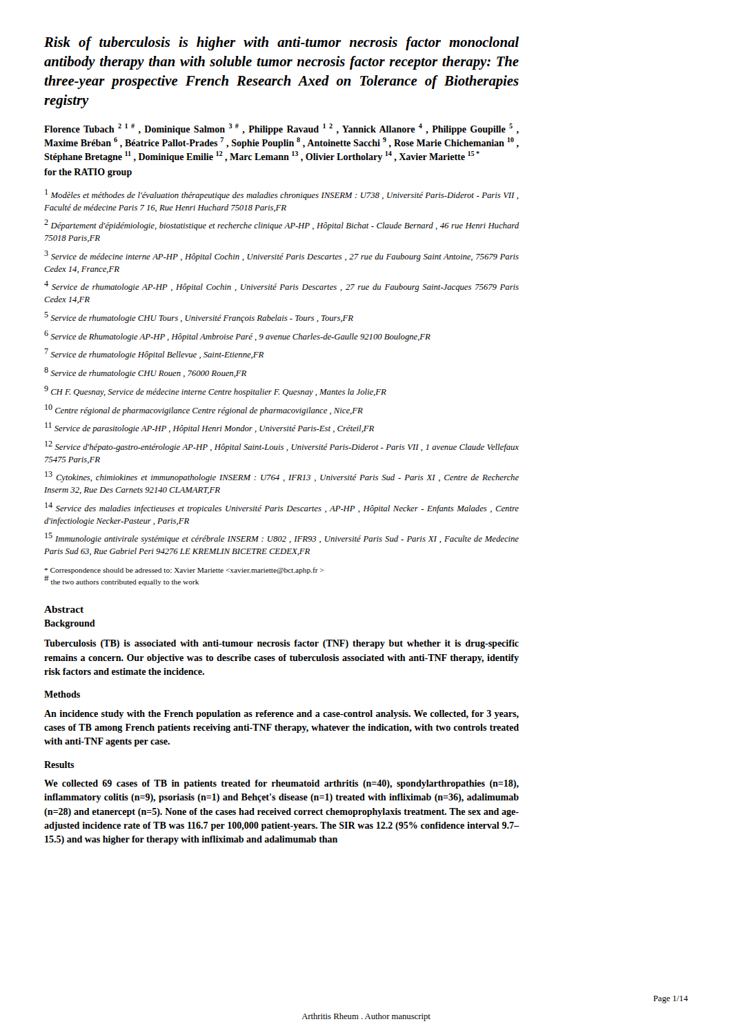Risk of tuberculosis is higher with anti-tumor necrosis factor monoclonal antibody therapy than with soluble tumor necrosis factor receptor therapy: The three-year prospective French Research Axed on Tolerance of Biotherapies registry
Florence Tubach 2 1 # , Dominique Salmon 3 # , Philippe Ravaud 1 2 , Yannick Allanore 4 , Philippe Goupille 5 , Maxime Bréban 6 , Béatrice Pallot-Prades 7 , Sophie Pouplin 8 , Antoinette Sacchi 9 , Rose Marie Chichemanian 10 , Stéphane Bretagne 11 , Dominique Emilie 12 , Marc Lemann 13 , Olivier Lortholary 14 , Xavier Mariette 15 *
for the RATIO group
1 Modèles et méthodes de l'évaluation thérapeutique des maladies chroniques INSERM : U738 , Université Paris-Diderot - Paris VII , Faculté de médecine Paris 7 16, Rue Henri Huchard 75018 Paris,FR
2 Département d'épidémiologie, biostatistique et recherche clinique AP-HP , Hôpital Bichat - Claude Bernard , 46 rue Henri Huchard 75018 Paris,FR
3 Service de médecine interne AP-HP , Hôpital Cochin , Université Paris Descartes , 27 rue du Faubourg Saint Antoine, 75679 Paris Cedex 14, France,FR
4 Service de rhumatologie AP-HP , Hôpital Cochin , Université Paris Descartes , 27 rue du Faubourg Saint-Jacques 75679 Paris Cedex 14,FR
5 Service de rhumatologie CHU Tours , Université François Rabelais - Tours , Tours,FR
6 Service de Rhumatologie AP-HP , Hôpital Ambroise Paré , 9 avenue Charles-de-Gaulle 92100 Boulogne,FR
7 Service de rhumatologie Hôpital Bellevue , Saint-Etienne,FR
8 Service de rhumatologie CHU Rouen , 76000 Rouen,FR
9 CH F. Quesnay, Service de médecine interne Centre hospitalier F. Quesnay , Mantes la Jolie,FR
10 Centre régional de pharmacovigilance Centre régional de pharmacovigilance , Nice,FR
11 Service de parasitologie AP-HP , Hôpital Henri Mondor , Université Paris-Est , Créteil,FR
12 Service d'hépato-gastro-entérologie AP-HP , Hôpital Saint-Louis , Université Paris-Diderot - Paris VII , 1 avenue Claude Vellefaux 75475 Paris,FR
13 Cytokines, chimiokines et immunopathologie INSERM : U764 , IFR13 , Université Paris Sud - Paris XI , Centre de Recherche Inserm 32, Rue Des Carnets 92140 CLAMART,FR
14 Service des maladies infectieuses et tropicales Université Paris Descartes , AP-HP , Hôpital Necker - Enfants Malades , Centre d'infectiologie Necker-Pasteur , Paris,FR
15 Immunologie antivirale systémique et cérébrale INSERM : U802 , IFR93 , Université Paris Sud - Paris XI , Faculte de Medecine Paris Sud 63, Rue Gabriel Peri 94276 LE KREMLIN BICETRE CEDEX,FR
* Correspondence should be adressed to: Xavier Mariette <xavier.mariette@bct.aphp.fr >
# the two authors contributed equally to the work
Abstract
Background
Tuberculosis (TB) is associated with anti-tumour necrosis factor (TNF) therapy but whether it is drug-specific remains a concern. Our objective was to describe cases of tuberculosis associated with anti-TNF therapy, identify risk factors and estimate the incidence.
Methods
An incidence study with the French population as reference and a case-control analysis. We collected, for 3 years, cases of TB among French patients receiving anti-TNF therapy, whatever the indication, with two controls treated with anti-TNF agents per case.
Results
We collected 69 cases of TB in patients treated for rheumatoid arthritis (n=40), spondylarthropathies (n=18), inflammatory colitis (n=9), psoriasis (n=1) and Behçet's disease (n=1) treated with infliximab (n=36), adalimumab (n=28) and etanercept (n=5). None of the cases had received correct chemoprophylaxis treatment. The sex and age-adjusted incidence rate of TB was 116.7 per 100,000 patient-years. The SIR was 12.2 (95% confidence interval 9.7–15.5) and was higher for therapy with infliximab and adalimumab than
Page 1/14
Arthritis Rheum . Author manuscript